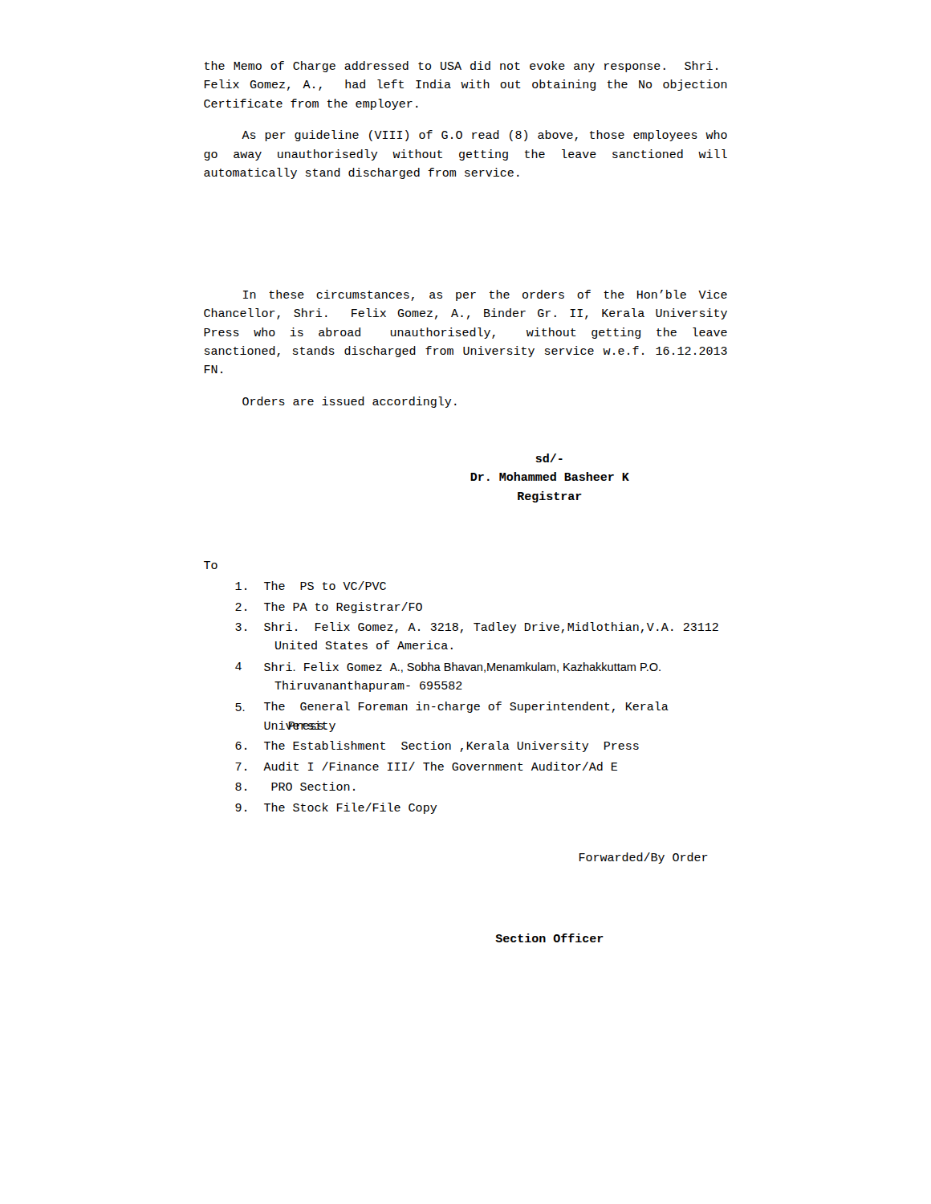the Memo of Charge addressed to USA did not evoke any response. Shri. Felix Gomez, A., had left India with out obtaining the No objection Certificate from the employer.
As per guideline (VIII) of G.O read (8) above, those employees who go away unauthorisedly without getting the leave sanctioned will automatically stand discharged from service.
In these circumstances, as per the orders of the Hon’ble Vice Chancellor, Shri. Felix Gomez, A., Binder Gr. II, Kerala University Press who is abroad unauthorisedly, without getting the leave sanctioned, stands discharged from University service w.e.f. 16.12.2013 FN.
Orders are issued accordingly.
sd/-
Dr. Mohammed Basheer K
Registrar
To
1. The PS to VC/PVC
2. The PA to Registrar/FO
3. Shri. Felix Gomez, A. 3218, Tadley Drive,Midlothian,V.A. 23112 United States of America.
4 Shri. Felix Gomez A., Sobha Bhavan,Menamkulam, Kazhakkuttam P.O. Thiruvananthapuram- 695582
5. The General Foreman in-charge of Superintendent, Kerala University Press.
6. The Establishment Section ,Kerala University Press
7. Audit I /Finance III/ The Government Auditor/Ad E
8. PRO Section.
9. The Stock File/File Copy
Forwarded/By Order
Section Officer